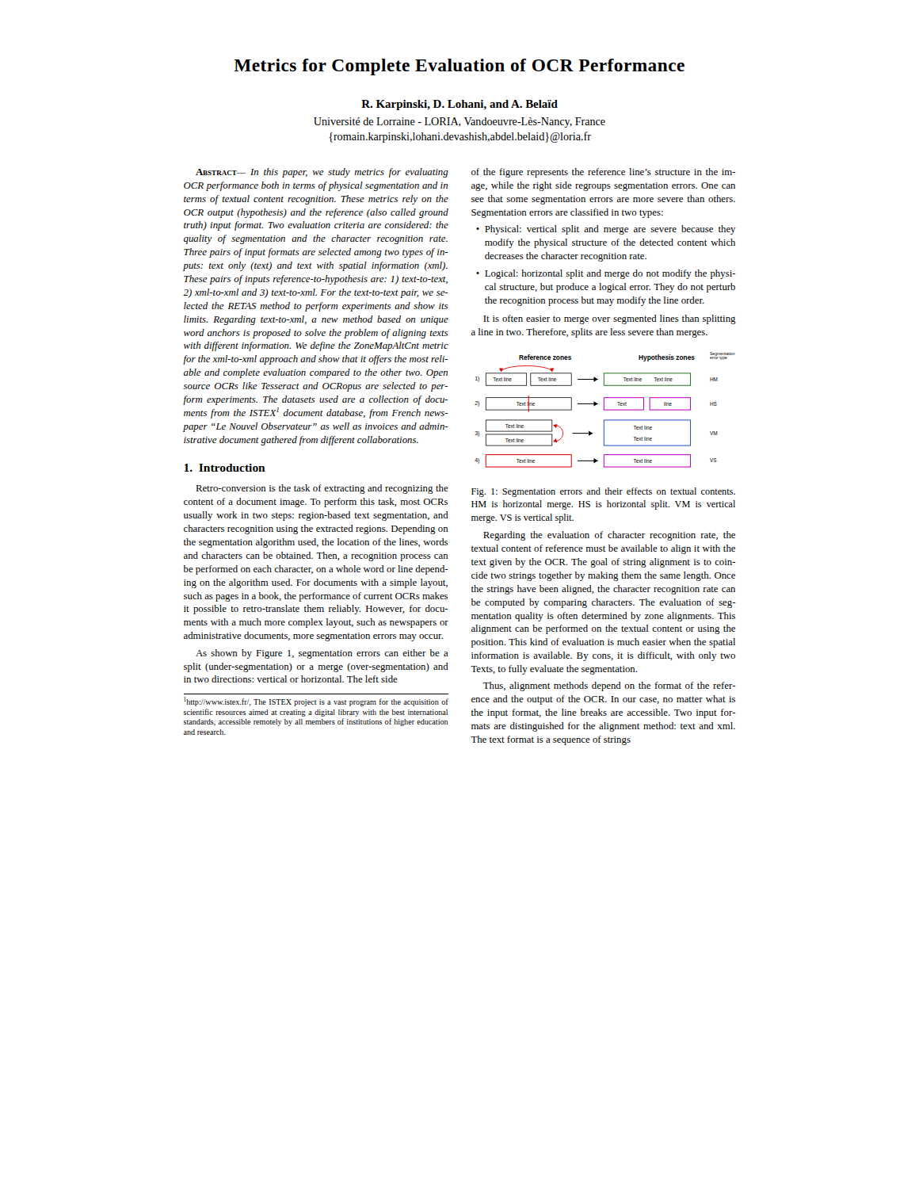Metrics for Complete Evaluation of OCR Performance
R. Karpinski, D. Lohani, and A. Belaïd
Université de Lorraine - LORIA, Vandoeuvre-Lès-Nancy, France
{romain.karpinski,lohani.devashish,abdel.belaid}@loria.fr
Abstract— In this paper, we study metrics for evaluating OCR performance both in terms of physical segmentation and in terms of textual content recognition. These metrics rely on the OCR output (hypothesis) and the reference (also called ground truth) input format. Two evaluation criteria are considered: the quality of segmentation and the character recognition rate. Three pairs of input formats are selected among two types of inputs: text only (text) and text with spatial information (xml). These pairs of inputs reference-to-hypothesis are: 1) text-to-text, 2) xml-to-xml and 3) text-to-xml. For the text-to-text pair, we selected the RETAS method to perform experiments and show its limits. Regarding text-to-xml, a new method based on unique word anchors is proposed to solve the problem of aligning texts with different information. We define the ZoneMapAltCnt metric for the xml-to-xml approach and show that it offers the most reliable and complete evaluation compared to the other two. Open source OCRs like Tesseract and OCRopus are selected to perform experiments. The datasets used are a collection of documents from the ISTEX1 document database, from French newspaper “Le Nouvel Observateur” as well as invoices and administrative document gathered from different collaborations.
1. Introduction
Retro-conversion is the task of extracting and recognizing the content of a document image. To perform this task, most OCRs usually work in two steps: region-based text segmentation, and characters recognition using the extracted regions. Depending on the segmentation algorithm used, the location of the lines, words and characters can be obtained. Then, a recognition process can be performed on each character, on a whole word or line depending on the algorithm used. For documents with a simple layout, such as pages in a book, the performance of current OCRs makes it possible to retro-translate them reliably. However, for documents with a much more complex layout, such as newspapers or administrative documents, more segmentation errors may occur.
As shown by Figure 1, segmentation errors can either be a split (under-segmentation) or a merge (over-segmentation) and in two directions: vertical or horizontal. The left side
1http://www.istex.fr/, The ISTEX project is a vast program for the acquisition of scientific resources aimed at creating a digital library with the best international standards, accessible remotely by all members of institutions of higher education and research.
of the figure represents the reference line’s structure in the image, while the right side regroups segmentation errors. One can see that some segmentation errors are more severe than others. Segmentation errors are classified in two types:
Physical: vertical split and merge are severe because they modify the physical structure of the detected content which decreases the character recognition rate.
Logical: horizontal split and merge do not modify the physical structure, but produce a logical error. They do not perturb the recognition process but may modify the line order.
It is often easier to merge over segmented lines than splitting a line in two. Therefore, splits are less severe than merges.
Reference zones Hypothesis zones Segmentation error type 1) Text line Text line Text line Text line HM 2) Text line Text line HS 3) Text line Text line Text line Text line VM 4) Text line Text line VS
Fig. 1: Segmentation errors and their effects on textual contents. HM is horizontal merge. HS is horizontal split. VM is vertical merge. VS is vertical split.
Regarding the evaluation of character recognition rate, the textual content of reference must be available to align it with the text given by the OCR. The goal of string alignment is to coincide two strings together by making them the same length. Once the strings have been aligned, the character recognition rate can be computed by comparing characters. The evaluation of segmentation quality is often determined by zone alignments. This alignment can be performed on the textual content or using the position. This kind of evaluation is much easier when the spatial information is available. By cons, it is difficult, with only two Texts, to fully evaluate the segmentation.
Thus, alignment methods depend on the format of the reference and the output of the OCR. In our case, no matter what is the input format, the line breaks are accessible. Two input formats are distinguished for the alignment method: text and xml. The text format is a sequence of strings